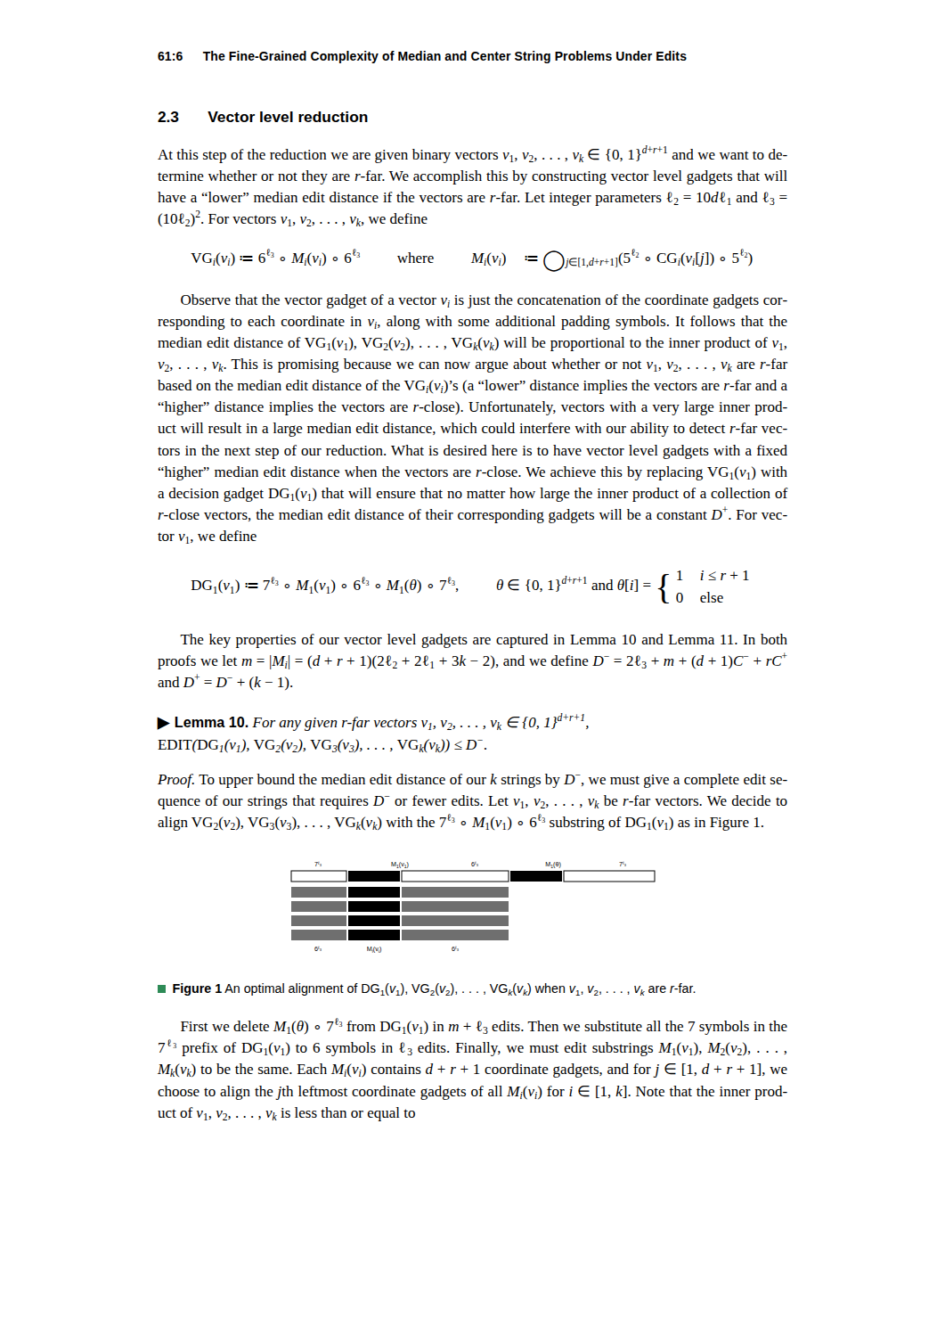61:6 The Fine-Grained Complexity of Median and Center String Problems Under Edits
2.3 Vector level reduction
At this step of the reduction we are given binary vectors v1, v2, . . . , vk ∈ {0, 1}d+r+1 and we want to determine whether or not they are r-far. We accomplish this by constructing vector level gadgets that will have a “lower” median edit distance if the vectors are r-far. Let integer parameters ℓ2 = 10dℓ1 and ℓ3 = (10ℓ2)2. For vectors v1, v2, . . . , vk, we define
VGi(vi) ≔ 6ℓ3 ∘ Mi(vi) ∘ 6ℓ3 where Mi(vi) ≔ ◯j∈[1,d+r+1](5ℓ2 ∘ CGi(vi[j]) ∘ 5ℓ2)
Observe that the vector gadget of a vector vi is just the concatenation of the coordinate gadgets corresponding to each coordinate in vi, along with some additional padding symbols. It follows that the median edit distance of VG1(v1), VG2(v2), . . . , VGk(vk) will be proportional to the inner product of v1, v2, . . . , vk. This is promising because we can now argue about whether or not v1, v2, . . . , vk are r-far based on the median edit distance of the VGi(vi)’s (a “lower” distance implies the vectors are r-far and a “higher” distance implies the vectors are r-close). Unfortunately, vectors with a very large inner product will result in a large median edit distance, which could interfere with our ability to detect r-far vectors in the next step of our reduction. What is desired here is to have vector level gadgets with a fixed “higher” median edit distance when the vectors are r-close. We achieve this by replacing VG1(v1) with a decision gadget DG1(v1) that will ensure that no matter how large the inner product of a collection of r-close vectors, the median edit distance of their corresponding gadgets will be a constant D+. For vector v1, we define
DG1(v1) ≔ 7ℓ3 ∘ M1(v1) ∘ 6ℓ3 ∘ M1(θ) ∘ 7ℓ3, θ ∈ {0, 1}d+r+1 and θ[i] = { 1 i ≤ r + 1 0 else
The key properties of our vector level gadgets are captured in Lemma 10 and Lemma 11. In both proofs we let m = |Mi| = (d + r + 1)(2ℓ2 + 2ℓ1 + 3k − 2), and we define D− = 2ℓ3 + m + (d + 1)C− + rC+ and D+ = D− + (k − 1).
▶Lemma 10. For any given r-far vectors v1, v2, . . . , vk ∈ {0, 1}d+r+1,
EDIT(DG1(v1), VG2(v2), VG3(v3), . . . , VGk(vk)) ≤ D−.
Proof. To upper bound the median edit distance of our k strings by D−, we must give a complete edit sequence of our strings that requires D− or fewer edits. Let v1, v2, . . . , vk be r-far vectors. We decide to align VG2(v2), VG3(v3), . . . , VGk(vk) with the 7ℓ3 ∘ M1(v1) ∘ 6ℓ3 substring of DG1(v1) as in Figure 1.
7ℓ3 M1(v1) 6ℓ3 M1(θ) 7ℓ3 6ℓ3 Mi(vi) 6ℓ3
Figure 1 An optimal alignment of DG1(v1), VG2(v2), . . . , VGk(vk) when v1, v2, . . . , vk are r-far.
First we delete M1(θ) ∘ 7ℓ3 from DG1(v1) in m + ℓ3 edits. Then we substitute all the 7 symbols in the 7ℓ3 prefix of DG1(v1) to 6 symbols in ℓ3 edits. Finally, we must edit substrings M1(v1), M2(v2), . . . , Mk(vk) to be the same. Each Mi(vi) contains d + r + 1 coordinate gadgets, and for j ∈ [1, d + r + 1], we choose to align the jth leftmost coordinate gadgets of all Mi(vi) for i ∈ [1, k]. Note that the inner product of v1, v2, . . . , vk is less than or equal to